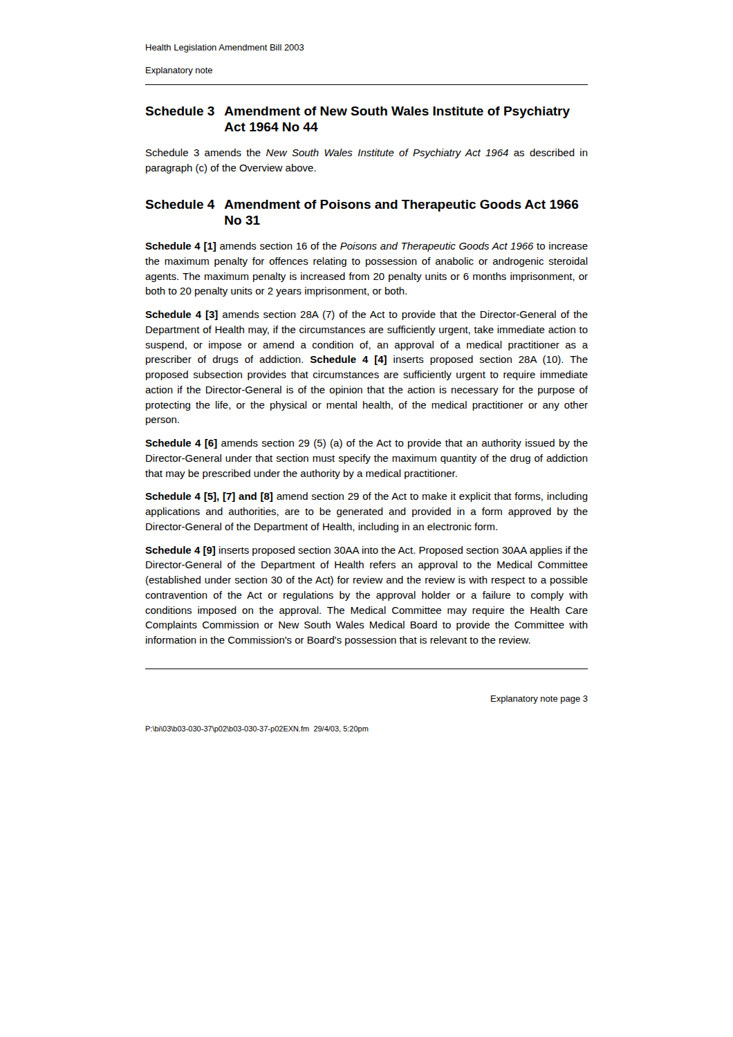Health Legislation Amendment Bill 2003
Explanatory note
Schedule 3 Amendment of New South Wales Institute of Psychiatry Act 1964 No 44
Schedule 3 amends the New South Wales Institute of Psychiatry Act 1964 as described in paragraph (c) of the Overview above.
Schedule 4 Amendment of Poisons and Therapeutic Goods Act 1966 No 31
Schedule 4 [1] amends section 16 of the Poisons and Therapeutic Goods Act 1966 to increase the maximum penalty for offences relating to possession of anabolic or androgenic steroidal agents. The maximum penalty is increased from 20 penalty units or 6 months imprisonment, or both to 20 penalty units or 2 years imprisonment, or both.
Schedule 4 [3] amends section 28A (7) of the Act to provide that the Director-General of the Department of Health may, if the circumstances are sufficiently urgent, take immediate action to suspend, or impose or amend a condition of, an approval of a medical practitioner as a prescriber of drugs of addiction. Schedule 4 [4] inserts proposed section 28A (10). The proposed subsection provides that circumstances are sufficiently urgent to require immediate action if the Director-General is of the opinion that the action is necessary for the purpose of protecting the life, or the physical or mental health, of the medical practitioner or any other person.
Schedule 4 [6] amends section 29 (5) (a) of the Act to provide that an authority issued by the Director-General under that section must specify the maximum quantity of the drug of addiction that may be prescribed under the authority by a medical practitioner.
Schedule 4 [5], [7] and [8] amend section 29 of the Act to make it explicit that forms, including applications and authorities, are to be generated and provided in a form approved by the Director-General of the Department of Health, including in an electronic form.
Schedule 4 [9] inserts proposed section 30AA into the Act. Proposed section 30AA applies if the Director-General of the Department of Health refers an approval to the Medical Committee (established under section 30 of the Act) for review and the review is with respect to a possible contravention of the Act or regulations by the approval holder or a failure to comply with conditions imposed on the approval. The Medical Committee may require the Health Care Complaints Commission or New South Wales Medical Board to provide the Committee with information in the Commission's or Board's possession that is relevant to the review.
Explanatory note page 3
P:\bi\03\b03-030-37\p02\b03-030-37-p02EXN.fm 29/4/03, 5:20pm